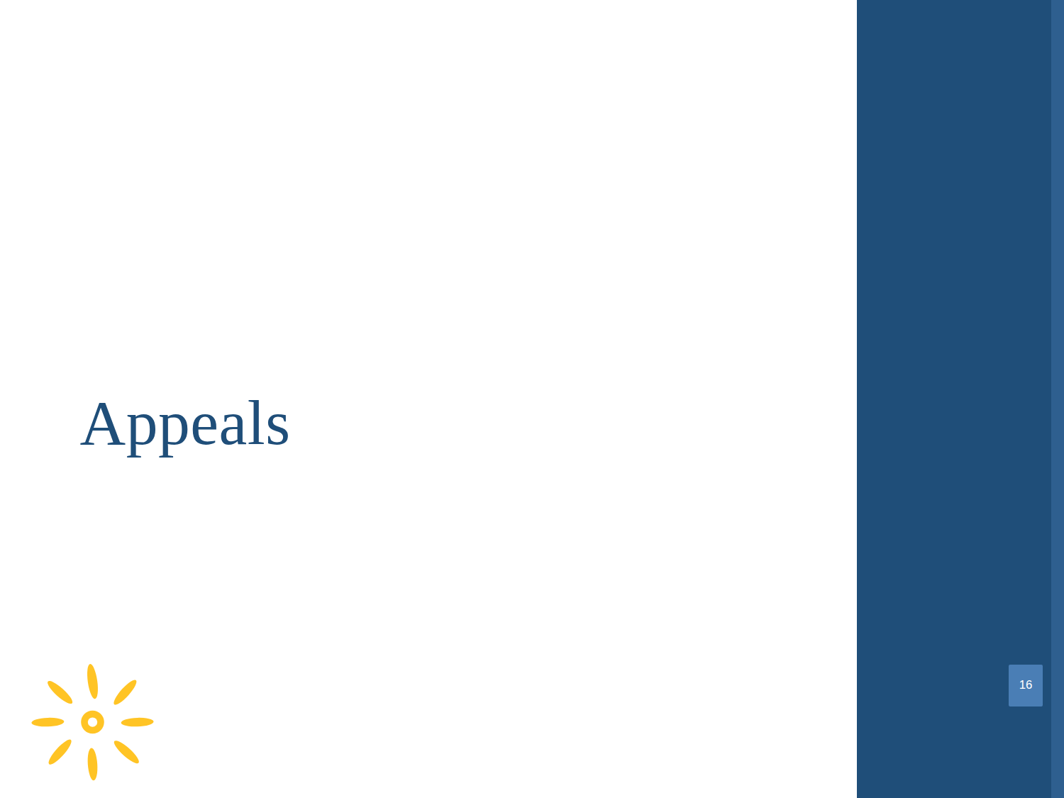Appeals
16